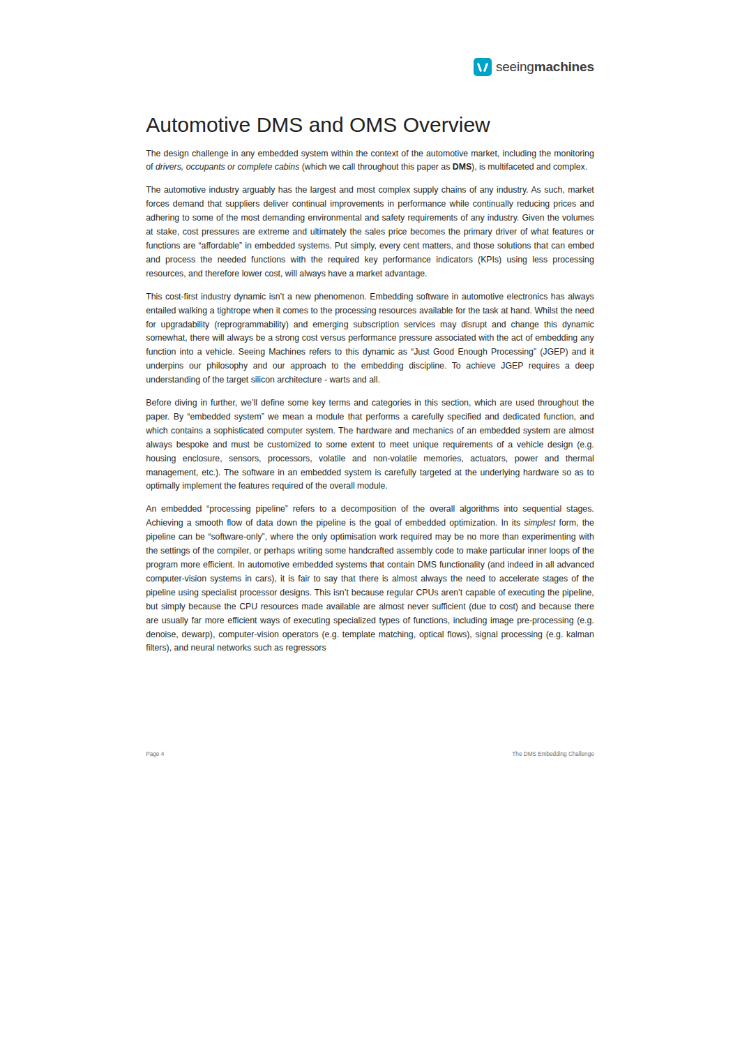seeing machines
Automotive DMS and OMS Overview
The design challenge in any embedded system within the context of the automotive market, including the monitoring of drivers, occupants or complete cabins (which we call throughout this paper as DMS), is multifaceted and complex.
The automotive industry arguably has the largest and most complex supply chains of any industry. As such, market forces demand that suppliers deliver continual improvements in performance while continually reducing prices and adhering to some of the most demanding environmental and safety requirements of any industry. Given the volumes at stake, cost pressures are extreme and ultimately the sales price becomes the primary driver of what features or functions are “affordable” in embedded systems. Put simply, every cent matters, and those solutions that can embed and process the needed functions with the required key performance indicators (KPIs) using less processing resources, and therefore lower cost, will always have a market advantage.
This cost-first industry dynamic isn’t a new phenomenon. Embedding software in automotive electronics has always entailed walking a tightrope when it comes to the processing resources available for the task at hand. Whilst the need for upgradability (reprogrammability) and emerging subscription services may disrupt and change this dynamic somewhat, there will always be a strong cost versus performance pressure associated with the act of embedding any function into a vehicle. Seeing Machines refers to this dynamic as “Just Good Enough Processing” (JGEP) and it underpins our philosophy and our approach to the embedding discipline. To achieve JGEP requires a deep understanding of the target silicon architecture - warts and all.
Before diving in further, we’ll define some key terms and categories in this section, which are used throughout the paper. By “embedded system” we mean a module that performs a carefully specified and dedicated function, and which contains a sophisticated computer system. The hardware and mechanics of an embedded system are almost always bespoke and must be customized to some extent to meet unique requirements of a vehicle design (e.g. housing enclosure, sensors, processors, volatile and non-volatile memories, actuators, power and thermal management, etc.). The software in an embedded system is carefully targeted at the underlying hardware so as to optimally implement the features required of the overall module.
An embedded “processing pipeline” refers to a decomposition of the overall algorithms into sequential stages. Achieving a smooth flow of data down the pipeline is the goal of embedded optimization. In its simplest form, the pipeline can be “software-only”, where the only optimisation work required may be no more than experimenting with the settings of the compiler, or perhaps writing some handcrafted assembly code to make particular inner loops of the program more efficient. In automotive embedded systems that contain DMS functionality (and indeed in all advanced computer-vision systems in cars), it is fair to say that there is almost always the need to accelerate stages of the pipeline using specialist processor designs. This isn’t because regular CPUs aren’t capable of executing the pipeline, but simply because the CPU resources made available are almost never sufficient (due to cost) and because there are usually far more efficient ways of executing specialized types of functions, including image pre-processing (e.g. denoise, dewarp), computer-vision operators (e.g. template matching, optical flows), signal processing (e.g. kalman filters), and neural networks such as regressors
Page 4 The DMS Embedding Challenge